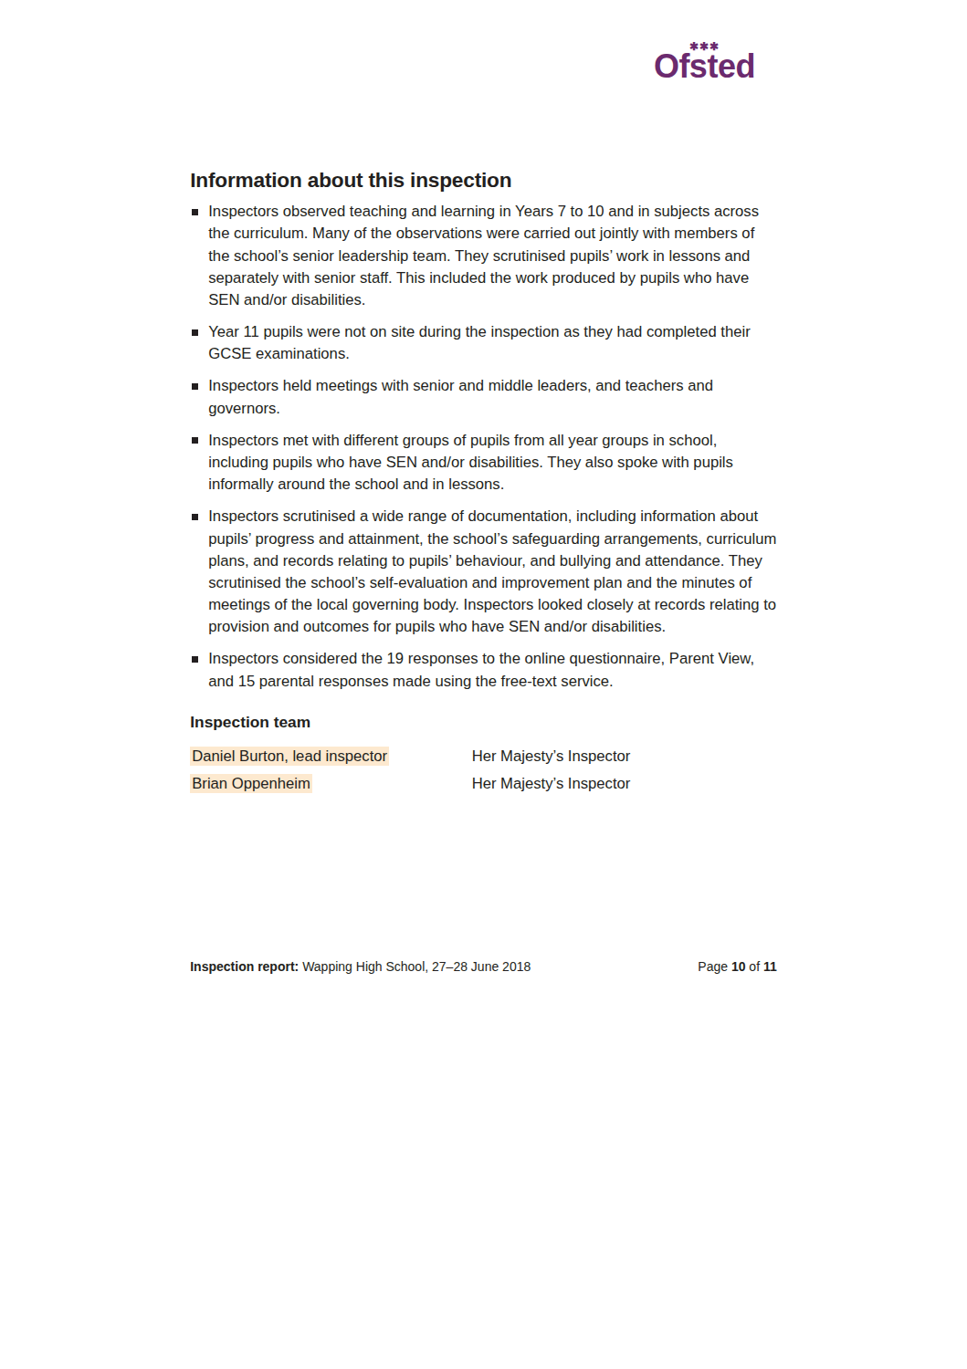✱✱✱
Ofsted
Information about this inspection
Inspectors observed teaching and learning in Years 7 to 10 and in subjects across the curriculum. Many of the observations were carried out jointly with members of the school’s senior leadership team. They scrutinised pupils’ work in lessons and separately with senior staff. This included the work produced by pupils who have SEN and/or disabilities.
Year 11 pupils were not on site during the inspection as they had completed their GCSE examinations.
Inspectors held meetings with senior and middle leaders, and teachers and governors.
Inspectors met with different groups of pupils from all year groups in school, including pupils who have SEN and/or disabilities. They also spoke with pupils informally around the school and in lessons.
Inspectors scrutinised a wide range of documentation, including information about pupils’ progress and attainment, the school’s safeguarding arrangements, curriculum plans, and records relating to pupils’ behaviour, and bullying and attendance. They scrutinised the school’s self-evaluation and improvement plan and the minutes of meetings of the local governing body. Inspectors looked closely at records relating to provision and outcomes for pupils who have SEN and/or disabilities.
Inspectors considered the 19 responses to the online questionnaire, Parent View, and 15 parental responses made using the free-text service.
Inspection team
| Daniel Burton, lead inspector | Her Majesty’s Inspector |
| Brian Oppenheim | Her Majesty’s Inspector |
Inspection report: Wapping High School, 27–28 June 2018
Page 10 of 11